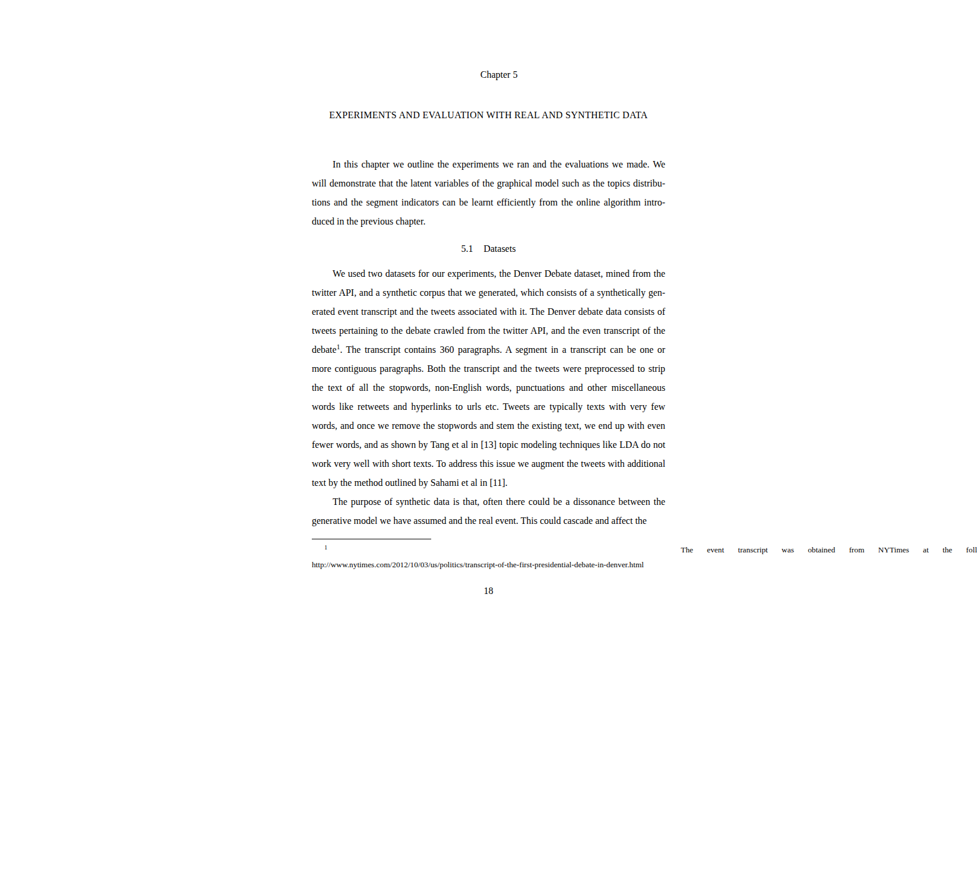Chapter 5
EXPERIMENTS AND EVALUATION WITH REAL AND SYNTHETIC DATA
In this chapter we outline the experiments we ran and the evaluations we made. We will demonstrate that the latent variables of the graphical model such as the topics distributions and the segment indicators can be learnt efficiently from the online algorithm introduced in the previous chapter.
5.1 Datasets
We used two datasets for our experiments, the Denver Debate dataset, mined from the twitter API, and a synthetic corpus that we generated, which consists of a synthetically generated event transcript and the tweets associated with it. The Denver debate data consists of tweets pertaining to the debate crawled from the twitter API, and the even transcript of the debate1. The transcript contains 360 paragraphs. A segment in a transcript can be one or more contiguous paragraphs. Both the transcript and the tweets were preprocessed to strip the text of all the stopwords, non-English words, punctuations and other miscellaneous words like retweets and hyperlinks to urls etc. Tweets are typically texts with very few words, and once we remove the stopwords and stem the existing text, we end up with even fewer words, and as shown by Tang et al in [13] topic modeling techniques like LDA do not work very well with short texts. To address this issue we augment the tweets with additional text by the method outlined by Sahami et al in [11].
The purpose of synthetic data is that, often there could be a dissonance between the generative model we have assumed and the real event. This could cascade and affect the
1 The event transcript was obtained from NYTimes at the following link, http://www.nytimes.com/2012/10/03/us/politics/transcript-of-the-first-presidential-debate-in-denver.html
18